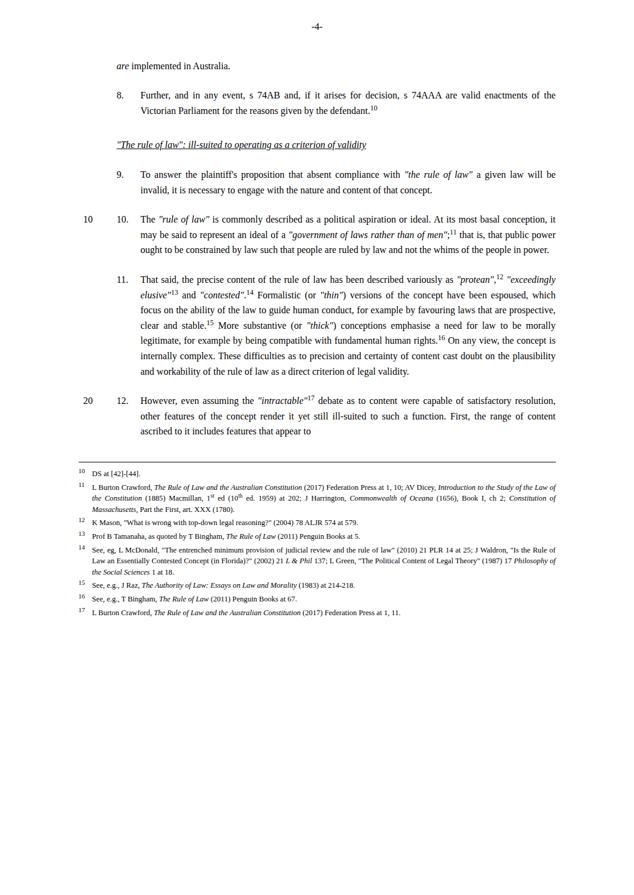-4-
are implemented in Australia.
Further, and in any event, s 74AB and, if it arises for decision, s 74AAA are valid enactments of the Victorian Parliament for the reasons given by the defendant.10
"The rule of law": ill-suited to operating as a criterion of validity
To answer the plaintiff's proposition that absent compliance with "the rule of law" a given law will be invalid, it is necessary to engage with the nature and content of that concept.
10 The "rule of law" is commonly described as a political aspiration or ideal. At its most basal conception, it may be said to represent an ideal of a "government of laws rather than of men";11 that is, that public power ought to be constrained by law such that people are ruled by law and not the whims of the people in power.
That said, the precise content of the rule of law has been described variously as "protean",12 "exceedingly elusive"13 and "contested".14 Formalistic (or "thin") versions of the concept have been espoused, which focus on the ability of the law to guide human conduct, for example by favouring laws that are prospective, clear and stable.15 More substantive (or "thick") conceptions emphasise a need for law to be morally legitimate, for example by being compatible with fundamental human rights.16 On any view, the concept is internally complex. These difficulties as to precision and certainty of content cast doubt on the plausibility and workability of the rule of law as a direct criterion of legal validity.
20 However, even assuming the "intractable"17 debate as to content were capable of satisfactory resolution, other features of the concept render it yet still ill-suited to such a function. First, the range of content ascribed to it includes features that appear to
DS at [42]-[44].
L Burton Crawford, The Rule of Law and the Australian Constitution (2017) Federation Press at 1, 10; AV Dicey, Introduction to the Study of the Law of the Constitution (1885) Macmillan, 1st ed (10th ed. 1959) at 202; J Harrington, Commonwealth of Oceana (1656), Book I, ch 2; Constitution of Massachusetts, Part the First, art. XXX (1780).
K Mason, "What is wrong with top-down legal reasoning?" (2004) 78 ALJR 574 at 579.
Prof B Tamanaha, as quoted by T Bingham, The Rule of Law (2011) Penguin Books at 5.
See, eg, L McDonald, "The entrenched minimum provision of judicial review and the rule of law" (2010) 21 PLR 14 at 25; J Waldron, "Is the Rule of Law an Essentially Contested Concept (in Florida)?" (2002) 21 L & Phil 137; L Green, "The Political Content of Legal Theory" (1987) 17 Philosophy of the Social Sciences 1 at 18.
See, e.g., J Raz, The Authority of Law: Essays on Law and Morality (1983) at 214-218.
See, e.g., T Bingham, The Rule of Law (2011) Penguin Books at 67.
L Burton Crawford, The Rule of Law and the Australian Constitution (2017) Federation Press at 1, 11.